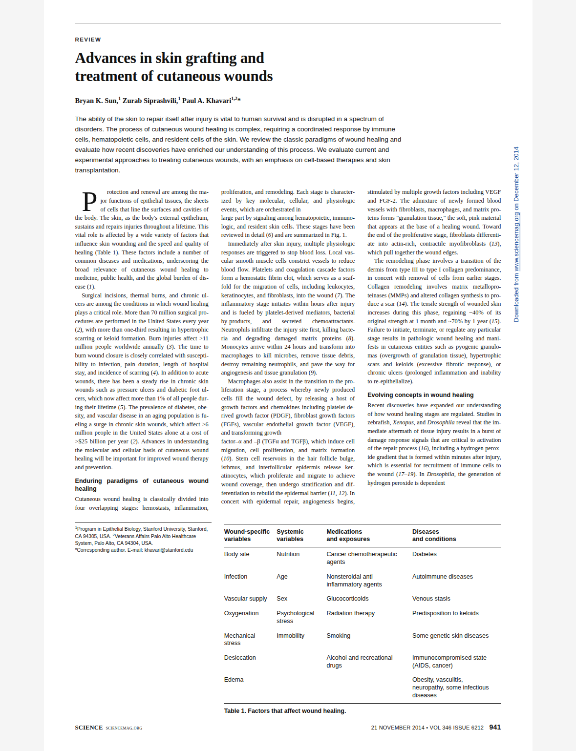REVIEW
Advances in skin grafting and
treatment of cutaneous wounds
Bryan K. Sun,1 Zurab Siprashvili,1 Paul A. Khavari1,2*
The ability of the skin to repair itself after injury is vital to human survival and is disrupted in a spectrum of disorders. The process of cutaneous wound healing is complex, requiring a coordinated response by immune cells, hematopoietic cells, and resident cells of the skin. We review the classic paradigms of wound healing and evaluate how recent discoveries have enriched our understanding of this process. We evaluate current and experimental approaches to treating cutaneous wounds, with an emphasis on cell-based therapies and skin transplantation.
Protection and renewal are among the major functions of epithelial tissues, the sheets of cells that line the surfaces and cavities of the body. The skin, as the body's external epithelium, sustains and repairs injuries throughout a lifetime. This vital role is affected by a wide variety of factors that influence skin wounding and the speed and quality of healing (Table 1). These factors include a number of common diseases and medications, underscoring the broad relevance of cutaneous wound healing to medicine, public health, and the global burden of disease (1).
Surgical incisions, thermal burns, and chronic ulcers are among the conditions in which wound healing plays a critical role. More than 70 million surgical procedures are performed in the United States every year (2), with more than one-third resulting in hypertrophic scarring or keloid formation. Burn injuries affect >11 million people worldwide annually (3). The time to burn wound closure is closely correlated with susceptibility to infection, pain duration, length of hospital stay, and incidence of scarring (4). In addition to acute wounds, there has been a steady rise in chronic skin wounds such as pressure ulcers and diabetic foot ulcers, which now affect more than 1% of all people during their lifetime (5). The prevalence of diabetes, obesity, and vascular disease in an aging population is fueling a surge in chronic skin wounds, which affect >6 million people in the United States alone at a cost of >$25 billion per year (2). Advances in understanding the molecular and cellular basis of cutaneous wound healing will be important for improved wound therapy and prevention.
Enduring paradigms of cutaneous wound healing
Cutaneous wound healing is classically divided into four overlapping stages: hemostasis, inflammation, proliferation, and remodeling. Each stage is characterized by key molecular, cellular, and physiologic events, which are orchestrated in
large part by signaling among hematopoietic, immunologic, and resident skin cells. These stages have been reviewed in detail (6) and are summarized in Fig. 1.
Immediately after skin injury, multiple physiologic responses are triggered to stop blood loss. Local vascular smooth muscle cells constrict vessels to reduce blood flow. Platelets and coagulation cascade factors form a hemostatic fibrin clot, which serves as a scaffold for the migration of cells, including leukocytes, keratinocytes, and fibroblasts, into the wound (7). The inflammatory stage initiates within hours after injury and is fueled by platelet-derived mediators, bacterial by-products, and secreted chemoattractants. Neutrophils infiltrate the injury site first, killing bacteria and degrading damaged matrix proteins (8). Monocytes arrive within 24 hours and transform into macrophages to kill microbes, remove tissue debris, destroy remaining neutrophils, and pave the way for angiogenesis and tissue granulation (9).
Macrophages also assist in the transition to the proliferation stage, a process whereby newly produced cells fill the wound defect, by releasing a host of growth factors and chemokines including platelet-derived growth factor (PDGF), fibroblast growth factors (FGFs), vascular endothelial growth factor (VEGF), and transforming growth
factor–α and –β (TGFα and TGFβ), which induce cell migration, cell proliferation, and matrix formation (10). Stem cell reservoirs in the hair follicle bulge, isthmus, and interfollicular epidermis release keratinocytes, which proliferate and migrate to achieve wound coverage, then undergo stratification and differentiation to rebuild the epidermal barrier (11, 12). In concert with epidermal repair, angiogenesis begins, stimulated by multiple growth factors including VEGF and FGF-2. The admixture of newly formed blood vessels with fibroblasts, macrophages, and matrix proteins forms "granulation tissue," the soft, pink material that appears at the base of a healing wound. Toward the end of the proliferative stage, fibroblasts differentiate into actin-rich, contractile myofibroblasts (13), which pull together the wound edges.
The remodeling phase involves a transition of the dermis from type III to type I collagen predominance, in concert with removal of cells from earlier stages. Collagen remodeling involves matrix metalloproteinases (MMPs) and altered collagen synthesis to produce a scar (14). The tensile strength of wounded skin increases during this phase, regaining ~40% of its original strength at 1 month and ~70% by 1 year (15). Failure to initiate, terminate, or regulate any particular stage results in pathologic wound healing and manifests in cutaneous entities such as pyogenic granulomas (overgrowth of granulation tissue), hypertrophic scars and keloids (excessive fibrotic response), or chronic ulcers (prolonged inflammation and inability to re-epithelialize).
Evolving concepts in wound healing
Recent discoveries have expanded our understanding of how wound healing stages are regulated. Studies in zebrafish, Xenopus, and Drosophila reveal that the immediate aftermath of tissue injury results in a burst of damage response signals that are critical to activation of the repair process (16), including a hydrogen peroxide gradient that is formed within minutes after injury, which is essential for recruitment of immune cells to the wound (17–19). In Drosophila, the generation of hydrogen peroxide is dependent
1Program in Epithelial Biology, Stanford University, Stanford, CA 94305, USA. 2Veterans Affairs Palo Alto Healthcare System, Palo Alto, CA 94304, USA.
*Corresponding author. E-mail: khavari@stanford.edu
| Wound-specific variables | Systemic variables | Medications and exposures | Diseases and conditions |
| --- | --- | --- | --- |
| Body site | Nutrition | Cancer chemotherapeutic agents | Diabetes |
| Infection | Age | Nonsteroidal anti inflammatory agents | Autoimmune diseases |
| Vascular supply | Sex | Glucocorticoids | Venous stasis |
| Oxygenation | Psychological stress | Radiation therapy | Predisposition to keloids |
| Mechanical stress | Immobility | Smoking | Some genetic skin diseases |
| Desiccation | | Alcohol and recreational drugs | Immunocompromised state (AIDS, cancer) |
| Edema | | | Obesity, vasculitis, neuropathy, some infectious diseases |
Table 1. Factors that affect wound healing.
SCIENCE sciencemag.org
21 NOVEMBER 2014 • VOL 346 ISSUE 6212 941
Downloaded from www.sciencemag.org on December 12, 2014